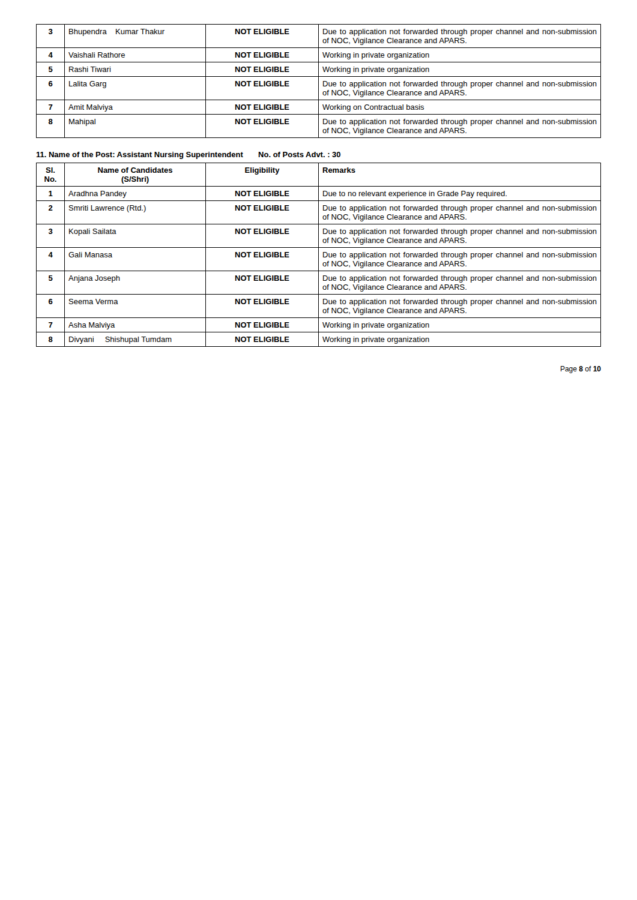| 3 | Bhupendra Kumar Thakur | NOT ELIGIBLE | Due to application not forwarded through proper channel and non-submission of NOC, Vigilance Clearance and APARS. |
| 4 | Vaishali Rathore | NOT ELIGIBLE | Working in private organization |
| 5 | Rashi Tiwari | NOT ELIGIBLE | Working in private organization |
| 6 | Lalita Garg | NOT ELIGIBLE | Due to application not forwarded through proper channel and non-submission of NOC, Vigilance Clearance and APARS. |
| 7 | Amit Malviya | NOT ELIGIBLE | Working on Contractual basis |
| 8 | Mahipal | NOT ELIGIBLE | Due to application not forwarded through proper channel and non-submission of NOC, Vigilance Clearance and APARS. |
11. Name of the Post: Assistant Nursing Superintendent No. of Posts Advt. : 30
| Sl. No. | Name of Candidates (S/Shri) | Eligibility | Remarks |
| --- | --- | --- | --- |
| 1 | Aradhna Pandey | NOT ELIGIBLE | Due to no relevant experience in Grade Pay required. |
| 2 | Smriti Lawrence (Rtd.) | NOT ELIGIBLE | Due to application not forwarded through proper channel and non-submission of NOC, Vigilance Clearance and APARS. |
| 3 | Kopali Sailata | NOT ELIGIBLE | Due to application not forwarded through proper channel and non-submission of NOC, Vigilance Clearance and APARS. |
| 4 | Gali Manasa | NOT ELIGIBLE | Due to application not forwarded through proper channel and non-submission of NOC, Vigilance Clearance and APARS. |
| 5 | Anjana Joseph | NOT ELIGIBLE | Due to application not forwarded through proper channel and non-submission of NOC, Vigilance Clearance and APARS. |
| 6 | Seema Verma | NOT ELIGIBLE | Due to application not forwarded through proper channel and non-submission of NOC, Vigilance Clearance and APARS. |
| 7 | Asha Malviya | NOT ELIGIBLE | Working in private organization |
| 8 | Divyani Shishupal Tumdam | NOT ELIGIBLE | Working in private organization |
Page 8 of 10